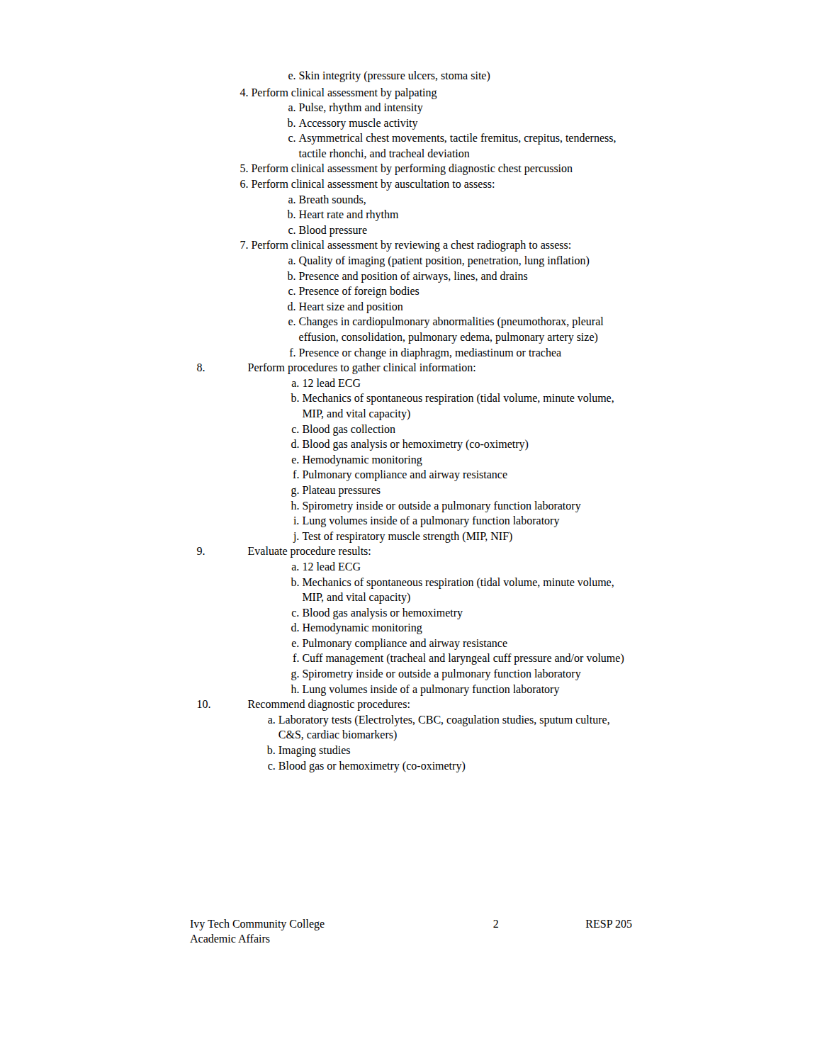Skin integrity (pressure ulcers, stoma site)
Perform clinical assessment by palpating
Pulse, rhythm and intensity
Accessory muscle activity
Asymmetrical chest movements, tactile fremitus, crepitus, tenderness, tactile rhonchi, and tracheal deviation
Perform clinical assessment by performing diagnostic chest percussion
Perform clinical assessment by auscultation to assess:
Breath sounds,
Heart rate and rhythm
Blood pressure
Perform clinical assessment by reviewing a chest radiograph to assess:
Quality of imaging (patient position, penetration, lung inflation)
Presence and position of airways, lines, and drains
Presence of foreign bodies
Heart size and position
Changes in cardiopulmonary abnormalities (pneumothorax, pleural effusion, consolidation, pulmonary edema, pulmonary artery size)
Presence or change in diaphragm, mediastinum or trachea
8.
Perform procedures to gather clinical information:
12 lead ECG
Mechanics of spontaneous respiration (tidal volume, minute volume, MIP, and vital capacity)
Blood gas collection
Blood gas analysis or hemoximetry (co-oximetry)
Hemodynamic monitoring
Pulmonary compliance and airway resistance
Plateau pressures
Spirometry inside or outside a pulmonary function laboratory
Lung volumes inside of a pulmonary function laboratory
Test of respiratory muscle strength (MIP, NIF)
9.
Evaluate procedure results:
12 lead ECG
Mechanics of spontaneous respiration (tidal volume, minute volume, MIP, and vital capacity)
Blood gas analysis or hemoximetry
Hemodynamic monitoring
Pulmonary compliance and airway resistance
Cuff management (tracheal and laryngeal cuff pressure and/or volume)
Spirometry inside or outside a pulmonary function laboratory
Lung volumes inside of a pulmonary function laboratory
10.
Recommend diagnostic procedures:
Laboratory tests (Electrolytes, CBC, coagulation studies, sputum culture, C&S, cardiac biomarkers)
Imaging studies
Blood gas or hemoximetry (co-oximetry)
Ivy Tech Community College
Academic Affairs
2
RESP 205